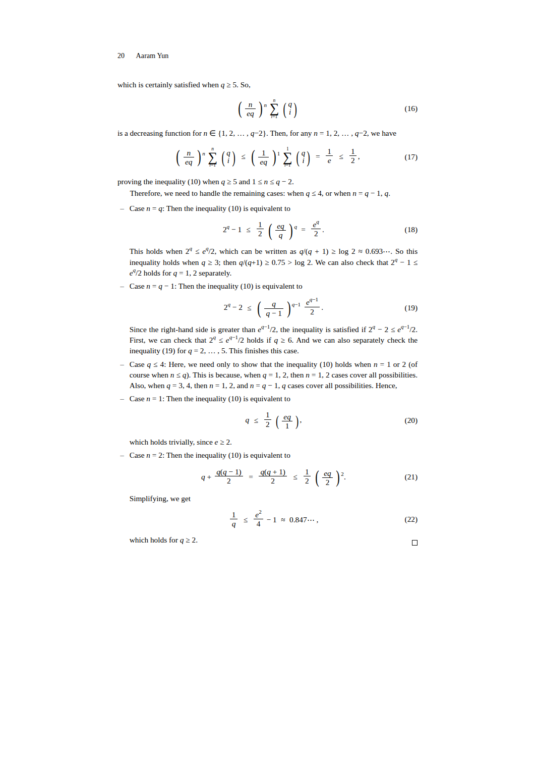20 Aaram Yun
which is certainly satisfied when q 5. So,
(neq)n n∑i=1 (qi)
(16)
is a decreasing function for n {1, 2, , q−2}. Then, for any n = 1, 2, , q−2, we have
(neq)n n∑i=1 (qi) (1 eq)1 1∑i=1 (qi) = 1 e 12,
(17)
proving the inequality (10) when q 5 and 1 n q − 2.
Therefore, we need to handle the remaining cases: when q 4, or when n = q − 1, q.
Case n = q: Then the inequality (10) is equivalent to
2q − 1 12 (eq q)q = eq 2.
(18)
This holds when 2q eq/2, which can be written as q/(q + 1) log 2 0.693 . So this inequality holds when q 3; then q/(q+1) 0.75 > log 2. We can also check that 2q − 1 eq/2 holds for q = 1, 2 separately.
Case n = q − 1: Then the inequality (10) is equivalent to
2q − 2 (qq − 1)q−1 eq−12.
(19)
Since the right-hand side is greater than eq−1/2, the inequality is satisfied if 2q − 2 eq−1/2. First, we can check that 2q eq−1/2 holds if q 6. And we can also separately check the inequality (19) for q = 2, , 5. This finishes this case.
Case q 4: Here, we need only to show that the inequality (10) holds when n = 1 or 2 (of course when n q). This is because, when q = 1, 2, then n = 1, 2 cases cover all possibilities. Also, when q = 3, 4, then n = 1, 2, and n = q − 1, q cases cover all possibilities. Hence,
Case n = 1: Then the inequality (10) is equivalent to
q 12 (eq 1),
(20)
which holds trivially, since e 2.
Case n = 2: Then the inequality (10) is equivalent to
q + q(q − 1) 2 = q(q + 1) 2 12 (eq 2)2.
(21)
Simplifying, we get
1 q e24 − 1 0.847 ,
(22)
which holds for q 2.